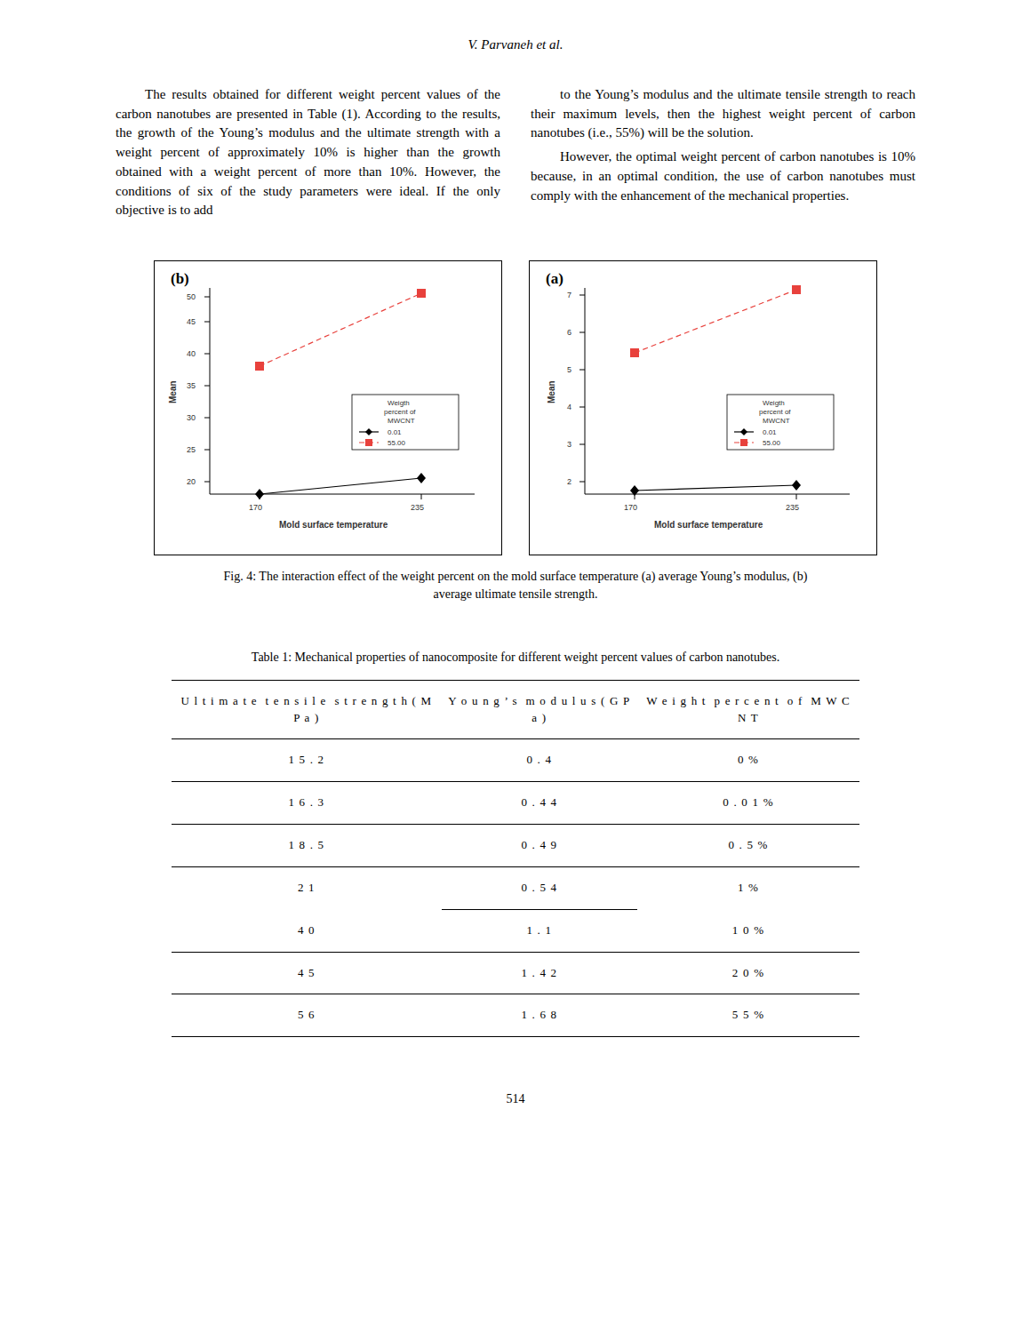V. Parvaneh et al.
The results obtained for different weight percent values of the carbon nanotubes are presented in Table (1). According to the results, the growth of the Young’s modulus and the ultimate strength with a weight percent of approximately 10% is higher than the growth obtained with a weight percent of more than 10%. However, the conditions of six of the study parameters were ideal. If the only objective is to add
to the Young’s modulus and the ultimate tensile strength to reach their maximum levels, then the highest weight percent of carbon nanotubes (i.e., 55%) will be the solution.
However, the optimal weight percent of carbon nanotubes is 10% because, in an optimal condition, the use of carbon nanotubes must comply with the enhancement of the mechanical properties.
(b)
20 25 30 35 40 45 50 Mean 170 235 Mold surface temperature Weigth percent of MWCNT 0.01 55.00
(a)
2 3 4 5 6 7 Mean 170 235 Mold surface temperature Weigth percent of MWCNT 0.01 55.00
Fig. 4: The interaction effect of the weight percent on the mold surface temperature (a) average Young’s modulus, (b)
average ultimate tensile strength.
Table 1: Mechanical properties of nanocomposite for different weight percent values of carbon nanotubes.
| U l t i m a t e t e n s i l e s t r e n g t h ( M P a ) | Y o u n g ’ s m o d u l u s ( G P a ) | W e i g h t p e r c e n t o f M W C N T |
| --- | --- | --- |
| 1 5 . 2 | 0 . 4 | 0 % |
| 1 6 . 3 | 0 . 4 4 | 0 . 0 1 % |
| 1 8 . 5 | 0 . 4 9 | 0 . 5 % |
| 2 1 | 0 . 5 4 | 1 % |
| 4 0 | 1 . 1 | 1 0 % |
| 4 5 | 1 . 4 2 | 2 0 % |
| 5 6 | 1 . 6 8 | 5 5 % |
514